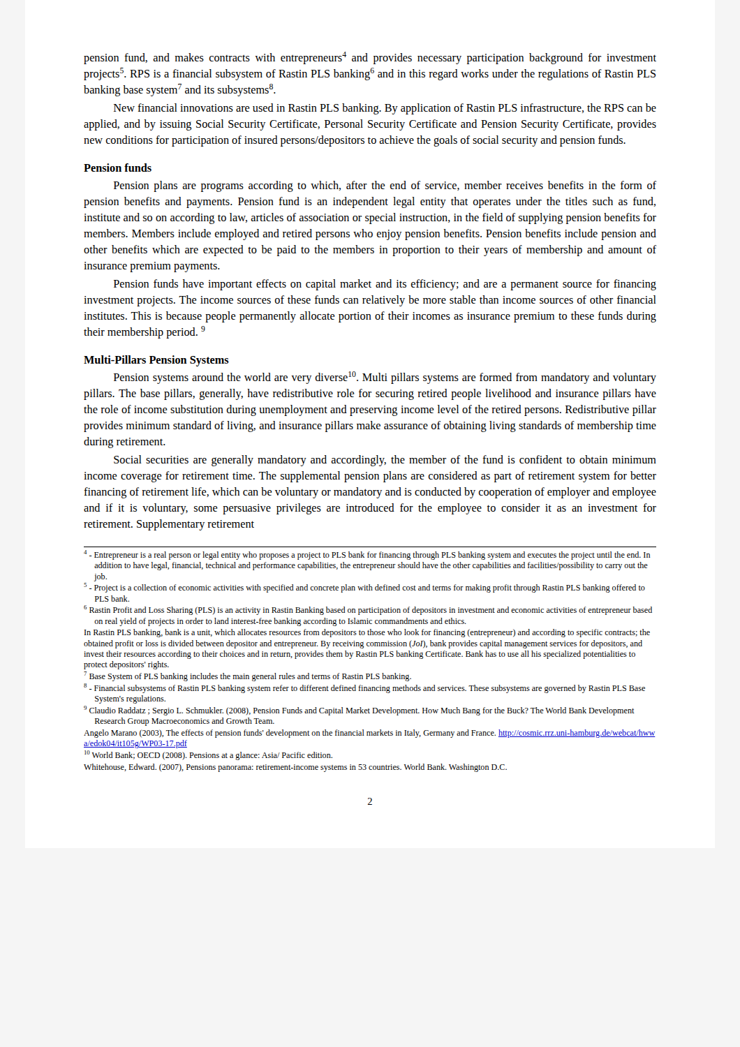pension fund, and makes contracts with entrepreneurs4 and provides necessary participation background for investment projects5. RPS is a financial subsystem of Rastin PLS banking6 and in this regard works under the regulations of Rastin PLS banking base system7 and its subsystems8.
New financial innovations are used in Rastin PLS banking. By application of Rastin PLS infrastructure, the RPS can be applied, and by issuing Social Security Certificate, Personal Security Certificate and Pension Security Certificate, provides new conditions for participation of insured persons/depositors to achieve the goals of social security and pension funds.
Pension funds
Pension plans are programs according to which, after the end of service, member receives benefits in the form of pension benefits and payments. Pension fund is an independent legal entity that operates under the titles such as fund, institute and so on according to law, articles of association or special instruction, in the field of supplying pension benefits for members. Members include employed and retired persons who enjoy pension benefits. Pension benefits include pension and other benefits which are expected to be paid to the members in proportion to their years of membership and amount of insurance premium payments.
Pension funds have important effects on capital market and its efficiency; and are a permanent source for financing investment projects. The income sources of these funds can relatively be more stable than income sources of other financial institutes. This is because people permanently allocate portion of their incomes as insurance premium to these funds during their membership period. 9
Multi-Pillars Pension Systems
Pension systems around the world are very diverse10. Multi pillars systems are formed from mandatory and voluntary pillars. The base pillars, generally, have redistributive role for securing retired people livelihood and insurance pillars have the role of income substitution during unemployment and preserving income level of the retired persons. Redistributive pillar provides minimum standard of living, and insurance pillars make assurance of obtaining living standards of membership time during retirement.
Social securities are generally mandatory and accordingly, the member of the fund is confident to obtain minimum income coverage for retirement time. The supplemental pension plans are considered as part of retirement system for better financing of retirement life, which can be voluntary or mandatory and is conducted by cooperation of employer and employee and if it is voluntary, some persuasive privileges are introduced for the employee to consider it as an investment for retirement. Supplementary retirement
4 - Entrepreneur is a real person or legal entity who proposes a project to PLS bank for financing through PLS banking system and executes the project until the end. In addition to have legal, financial, technical and performance capabilities, the entrepreneur should have the other capabilities and facilities/possibility to carry out the job.
5 - Project is a collection of economic activities with specified and concrete plan with defined cost and terms for making profit through Rastin PLS banking offered to PLS bank.
6 Rastin Profit and Loss Sharing (PLS) is an activity in Rastin Banking based on participation of depositors in investment and economic activities of entrepreneur based on real yield of projects in order to land interest-free banking according to Islamic commandments and ethics.
In Rastin PLS banking, bank is a unit, which allocates resources from depositors to those who look for financing (entrepreneur) and according to specific contracts; the obtained profit or loss is divided between depositor and entrepreneur. By receiving commission (JoI), bank provides capital management services for depositors, and invest their resources according to their choices and in return, provides them by Rastin PLS banking Certificate. Bank has to use all his specialized potentialities to protect depositors' rights.
7 Base System of PLS banking includes the main general rules and terms of Rastin PLS banking.
8 - Financial subsystems of Rastin PLS banking system refer to different defined financing methods and services. These subsystems are governed by Rastin PLS Base System's regulations.
9 Claudio Raddatz ; Sergio L. Schmukler. (2008), Pension Funds and Capital Market Development. How Much Bang for the Buck? The World Bank Development Research Group Macroeconomics and Growth Team.
Angelo Marano (2003), The effects of pension funds' development on the financial markets in Italy, Germany and France. http://cosmic.rrz.uni-hamburg.de/webcat/hwwa/edok04/it105g/WP03-17.pdf
10 World Bank; OECD (2008). Pensions at a glance: Asia/ Pacific edition.
Whitehouse, Edward. (2007), Pensions panorama: retirement-income systems in 53 countries. World Bank. Washington D.C.
2